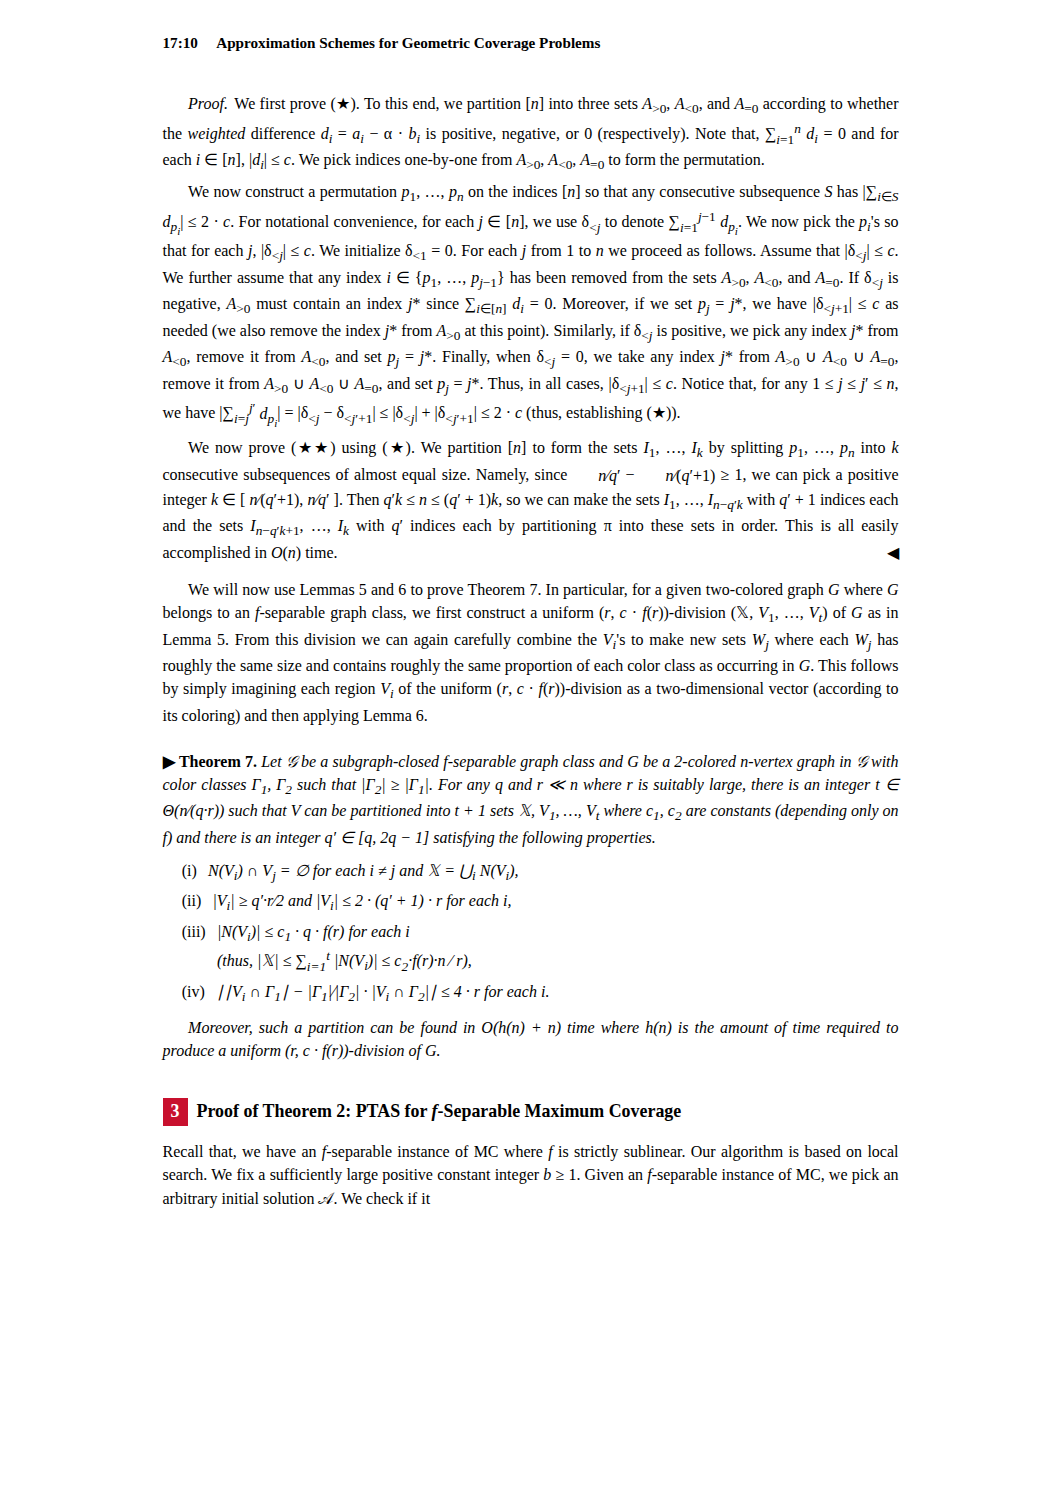17:10 Approximation Schemes for Geometric Coverage Problems
We first prove (★). To this end, we partition [n] into three sets A>0, A<0, and A=0 according to whether the weighted difference di = ai − α · bi is positive, negative, or 0 (respectively). Note that, ∑i=1n di = 0 and for each i ∈ [n], |di| ≤ c. We pick indices one-by-one from A>0, A<0, A=0 to form the permutation.
We now construct a permutation p1, …, pn on the indices [n] so that any consecutive subsequence S has |∑i∈S dpi| ≤ 2 · c. For notational convenience, for each j ∈ [n], we use δ<j to denote ∑i=1j−1 dpi. We now pick the pi's so that for each j, |δ<j| ≤ c. We initialize δ<1 = 0. For each j from 1 to n we proceed as follows. Assume that |δ<j| ≤ c. We further assume that any index i ∈ {p1, …, pj−1} has been removed from the sets A>0, A<0, and A=0. If δ<j is negative, A>0 must contain an index j* since ∑i∈[n] di = 0. Moreover, if we set pj = j*, we have |δ<j+1| ≤ c as needed (we also remove the index j* from A>0 at this point). Similarly, if δ<j is positive, we pick any index j* from A<0, remove it from A<0, and set pj = j*. Finally, when δ<j = 0, we take any index j* from A>0 ∪ A<0 ∪ A=0, remove it from A>0 ∪ A<0 ∪ A=0, and set pj = j*. Thus, in all cases, |δ<j+1| ≤ c. Notice that, for any 1 ≤ j ≤ j′ ≤ n, we have |∑i=jj′ dpi| = |δ<j − δ<j′+1| ≤ |δ<j| + |δ<j′+1| ≤ 2 · c (thus, establishing (★)).
We now prove (★★) using (★). We partition [n] to form the sets I1, …, Ik by splitting p1, …, pn into k consecutive subsequences of almost equal size. Namely, since n⁄q′ − n⁄(q′+1) ≥ 1, we can pick a positive integer k ∈ [ n⁄(q′+1), n⁄q′ ]. Then q′k ≤ n ≤ (q′ + 1)k, so we can make the sets I1, …, In−q′k with q′ + 1 indices each and the sets In−q′k+1, …, Ik with q′ indices each by partitioning π into these sets in order. This is all easily accomplished in O(n) time. ◀
We will now use Lemmas 5 and 6 to prove Theorem 7. In particular, for a given two-colored graph G where G belongs to an f-separable graph class, we first construct a uniform (r, c · f(r))-division (𝕏, V1, …, Vt) of G as in Lemma 5. From this division we can again carefully combine the Vi's to make new sets Wj where each Wj has roughly the same size and contains roughly the same proportion of each color class as occurring in G. This follows by simply imagining each region Vi of the uniform (r, c · f(r))-division as a two-dimensional vector (according to its coloring) and then applying Lemma 6.
▶ Theorem 7. Let 𝒢 be a subgraph-closed f-separable graph class and G be a 2-colored n-vertex graph in 𝒢 with color classes Γ1, Γ2 such that |Γ2| ≥ |Γ1|. For any q and r ≪ n where r is suitably large, there is an integer t ∈ Θ(n⁄(q·r)) such that V can be partitioned into t + 1 sets 𝕏, V1, …, Vt where c1, c2 are constants (depending only on f) and there is an integer q′ ∈ [q, 2q − 1] satisfying the following properties.
(i) N(Vi) ∩ Vj = ∅ for each i ≠ j and 𝕏 = ⋃i N(Vi),
(ii) |Vi| ≥ q′·r⁄2 and |Vi| ≤ 2 · (q′ + 1) · r for each i,
(iii) |N(Vi)| ≤ c1 · q · f(r) for each i (thus, |𝕏| ≤ ∑i=1t |N(Vi)| ≤ c2·f(r)·n ⁄ r),
(iv) ∣∣Vi ∩ Γ1∣ − |Γ1|⁄|Γ2| · |Vi ∩ Γ2|∣ ≤ 4 · r for each i.
Moreover, such a partition can be found in O(h(n) + n) time where h(n) is the amount of time required to produce a uniform (r, c · f(r))-division of G.
3 Proof of Theorem 2: PTAS for f-Separable Maximum Coverage
Recall that, we have an f-separable instance of MC where f is strictly sublinear. Our algorithm is based on local search. We fix a sufficiently large positive constant integer b ≥ 1. Given an f-separable instance of MC, we pick an arbitrary initial solution 𝒜. We check if it